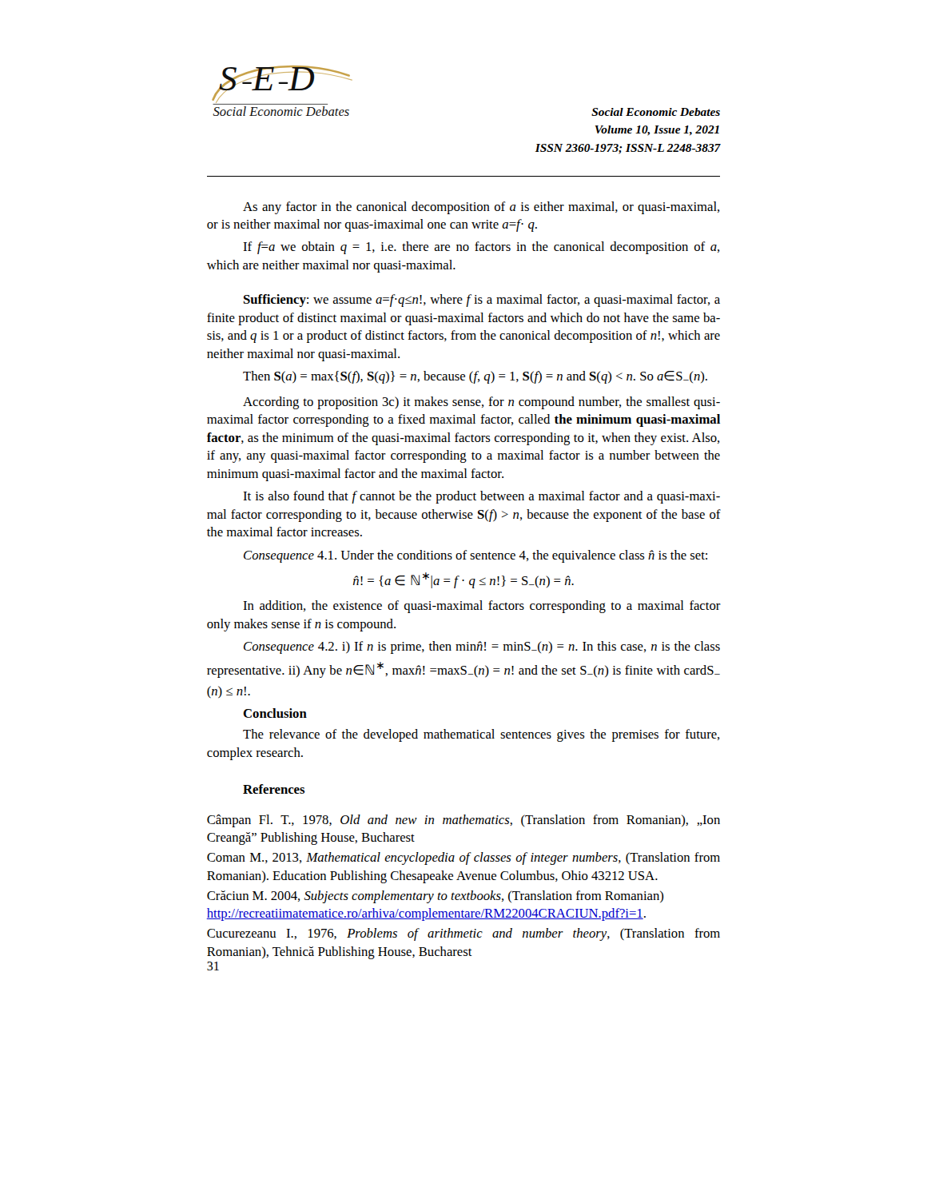S-E-D Social Economic Debates S E D Social Economic Debates
Social Economic Debates
Volume 10, Issue 1, 2021
ISSN 2360-1973; ISSN-L 2248-3837
As any factor in the canonical decomposition of a is either maximal, or quasi-maximal, or is neither maximal nor quas-imaximal one can write a=f· q.
If f=a we obtain q = 1, i.e. there are no factors in the canonical decomposition of a, which are neither maximal nor quasi-maximal.
Sufficiency: we assume a=f·q≤n!, where f is a maximal factor, a quasi-maximal factor, a finite product of distinct maximal or quasi-maximal factors and which do not have the same basis, and q is 1 or a product of distinct factors, from the canonical decomposition of n!, which are neither maximal nor quasi-maximal.
Then S(a) = max{S(f), S(q)} = n, because (f, q) = 1, S(f) = n and S(q) < n. So a∈S−(n).
According to proposition 3c) it makes sense, for n compound number, the smallest qusimaximal factor corresponding to a fixed maximal factor, called the minimum quasi-maximal factor, as the minimum of the quasi-maximal factors corresponding to it, when they exist. Also, if any, any quasi-maximal factor corresponding to a maximal factor is a number between the minimum quasi-maximal factor and the maximal factor.
It is also found that f cannot be the product between a maximal factor and a quasi-maximal factor corresponding to it, because otherwise S(f) > n, because the exponent of the base of the maximal factor increases.
Consequence 4.1. Under the conditions of sentence 4, the equivalence class n̂ is the set:
n̂! = {a ∈ ℕ∗|a = f · q ≤ n!} = S−(n) = n̂.
In addition, the existence of quasi-maximal factors corresponding to a maximal factor only makes sense if n is compound.
Consequence 4.2. i) If n is prime, then minn̂! = minS−(n) = n. In this case, n is the class representative. ii) Any be n∈ℕ∗, maxn̂! =maxS−(n) = n! and the set S−(n) is finite with cardS−(n) ≤ n!.
Conclusion
The relevance of the developed mathematical sentences gives the premises for future, complex research.
References
Câmpan Fl. T., 1978, Old and new in mathematics, (Translation from Romanian), „Ion Creangă” Publishing House, Bucharest
Coman M., 2013, Mathematical encyclopedia of classes of integer numbers, (Translation from Romanian). Education Publishing Chesapeake Avenue Columbus, Ohio 43212 USA.
Crăciun M. 2004, Subjects complementary to textbooks, (Translation from Romanian)
http://recreatiimatematice.ro/arhiva/complementare/RM22004CRACIUN.pdf?i=1.
Cucurezeanu I., 1976, Problems of arithmetic and number theory, (Translation from Romanian), Tehnică Publishing House, Bucharest
31